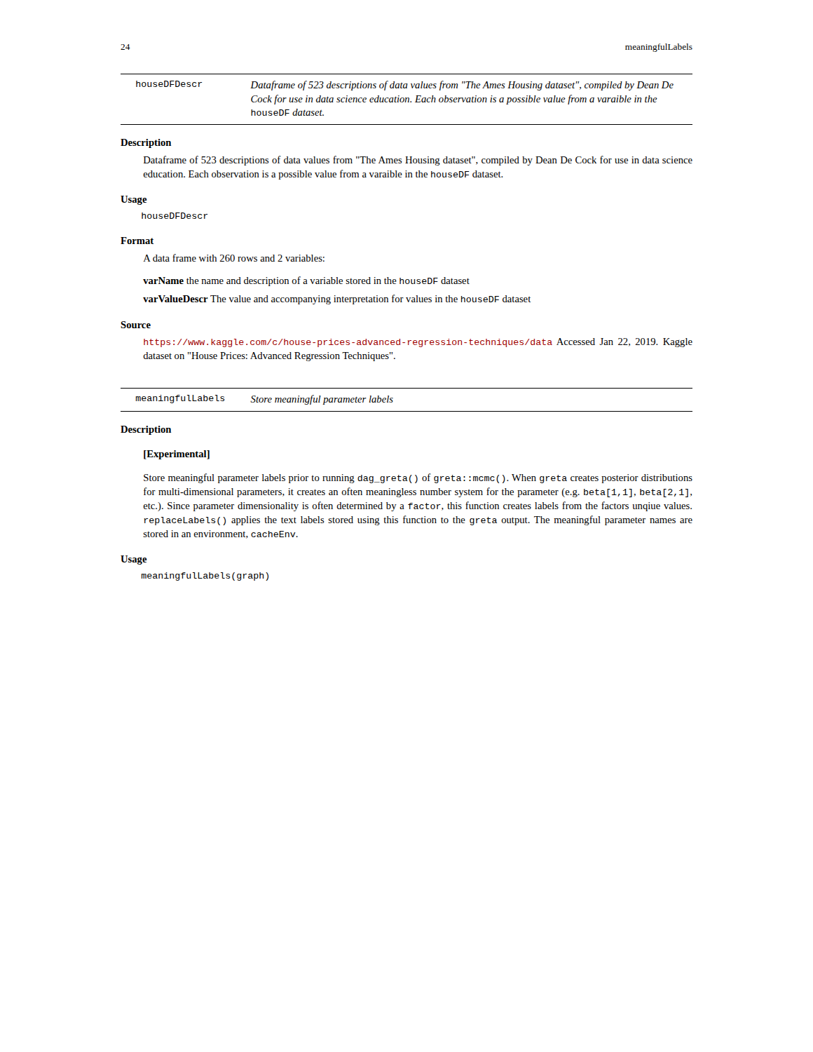24 meaningfulLabels
houseDFDescr
Dataframe of 523 descriptions of data values from "The Ames Housing dataset", compiled by Dean De Cock for use in data science education. Each observation is a possible value from a varaible in the houseDF dataset.
Description
Dataframe of 523 descriptions of data values from "The Ames Housing dataset", compiled by Dean De Cock for use in data science education. Each observation is a possible value from a varaible in the houseDF dataset.
Usage
houseDFDescr
Format
A data frame with 260 rows and 2 variables:
varName the name and description of a variable stored in the houseDF dataset
varValueDescr The value and accompanying interpretation for values in the houseDF dataset
Source
https://www.kaggle.com/c/house-prices-advanced-regression-techniques/data Accessed Jan 22, 2019. Kaggle dataset on "House Prices: Advanced Regression Techniques".
meaningfulLabels
Store meaningful parameter labels
Description
[Experimental]
Store meaningful parameter labels prior to running dag_greta() of greta::mcmc(). When greta creates posterior distributions for multi-dimensional parameters, it creates an often meaningless number system for the parameter (e.g. beta[1,1], beta[2,1], etc.). Since parameter dimensionality is often determined by a factor, this function creates labels from the factors unqiue values. replaceLabels() applies the text labels stored using this function to the greta output. The meaningful parameter names are stored in an environment, cacheEnv.
Usage
meaningfulLabels(graph)